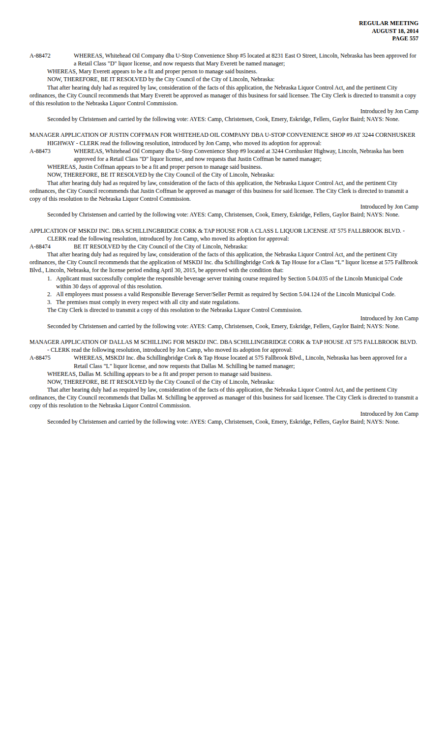REGULAR MEETING
AUGUST 18, 2014
PAGE 557
A-88472
WHEREAS, Whitehead Oil Company dba U-Stop Convenience Shop #5 located at 8231 East O Street, Lincoln, Nebraska has been approved for a Retail Class "D" liquor license, and now requests that Mary Everett be named manager;
WHEREAS, Mary Everett appears to be a fit and proper person to manage said business.
NOW, THEREFORE, BE IT RESOLVED by the City Council of the City of Lincoln, Nebraska:
That after hearing duly had as required by law, consideration of the facts of this application, the Nebraska Liquor Control Act, and the pertinent City ordinances, the City Council recommends that Mary Everett be approved as manager of this business for said licensee. The City Clerk is directed to transmit a copy of this resolution to the Nebraska Liquor Control Commission.
Introduced by Jon Camp
Seconded by Christensen and carried by the following vote: AYES: Camp, Christensen, Cook, Emery, Eskridge, Fellers, Gaylor Baird; NAYS: None.
MANAGER APPLICATION OF JUSTIN COFFMAN FOR WHITEHEAD OIL COMPANY DBA U-STOP CONVENIENCE SHOP #9 AT 3244 CORNHUSKER HIGHWAY - CLERK read the following resolution, introduced by Jon Camp, who moved its adoption for approval:
A-88473
WHEREAS, Whitehead Oil Company dba U-Stop Convenience Shop #9 located at 3244 Cornhusker Highway, Lincoln, Nebraska has been approved for a Retail Class "D" liquor license, and now requests that Justin Coffman be named manager;
WHEREAS, Justin Coffman appears to be a fit and proper person to manage said business.
NOW, THEREFORE, BE IT RESOLVED by the City Council of the City of Lincoln, Nebraska:
That after hearing duly had as required by law, consideration of the facts of this application, the Nebraska Liquor Control Act, and the pertinent City ordinances, the City Council recommends that Justin Coffman be approved as manager of this business for said licensee. The City Clerk is directed to transmit a copy of this resolution to the Nebraska Liquor Control Commission.
Introduced by Jon Camp
Seconded by Christensen and carried by the following vote: AYES: Camp, Christensen, Cook, Emery, Eskridge, Fellers, Gaylor Baird; NAYS: None.
APPLICATION OF MSKDJ INC. DBA SCHILLINGBRIDGE CORK & TAP HOUSE FOR A CLASS L LIQUOR LICENSE AT 575 FALLBROOK BLVD. - CLERK read the following resolution, introduced by Jon Camp, who moved its adoption for approval:
A-88474
BE IT RESOLVED by the City Council of the City of Lincoln, Nebraska:
That after hearing duly had as required by law, consideration of the facts of this application, the Nebraska Liquor Control Act, and the pertinent City ordinances, the City Council recommends that the application of MSKDJ Inc. dba Schillingbridge Cork & Tap House for a Class “L” liquor license at 575 Fallbrook Blvd., Lincoln, Nebraska, for the license period ending April 30, 2015, be approved with the condition that:
1.
Applicant must successfully complete the responsible beverage server training course required by Section 5.04.035 of the Lincoln Municipal Code within 30 days of approval of this resolution.
2.
All employees must possess a valid Responsible Beverage Server/Seller Permit as required by Section 5.04.124 of the Lincoln Municipal Code.
3.
The premises must comply in every respect with all city and state regulations.
The City Clerk is directed to transmit a copy of this resolution to the Nebraska Liquor Control Commission.
Introduced by Jon Camp
Seconded by Christensen and carried by the following vote: AYES: Camp, Christensen, Cook, Emery, Eskridge, Fellers, Gaylor Baird; NAYS: None.
MANAGER APPLICATION OF DALLAS M SCHILLING FOR MSKDJ INC. DBA SCHILLINGBRIDGE CORK & TAP HOUSE AT 575 FALLBROOK BLVD. - CLERK read the following resolution, introduced by Jon Camp, who moved its adoption for approval:
A-88475
WHEREAS, MSKDJ Inc. dba Schillingbridge Cork & Tap House located at 575 Fallbrook Blvd., Lincoln, Nebraska has been approved for a Retail Class "L" liquor license, and now requests that Dallas M. Schilling be named manager;
WHEREAS, Dallas M. Schilling appears to be a fit and proper person to manage said business.
NOW, THEREFORE, BE IT RESOLVED by the City Council of the City of Lincoln, Nebraska:
That after hearing duly had as required by law, consideration of the facts of this application, the Nebraska Liquor Control Act, and the pertinent City ordinances, the City Council recommends that Dallas M. Schilling be approved as manager of this business for said licensee. The City Clerk is directed to transmit a copy of this resolution to the Nebraska Liquor Control Commission.
Introduced by Jon Camp
Seconded by Christensen and carried by the following vote: AYES: Camp, Christensen, Cook, Emery, Eskridge, Fellers, Gaylor Baird; NAYS: None.